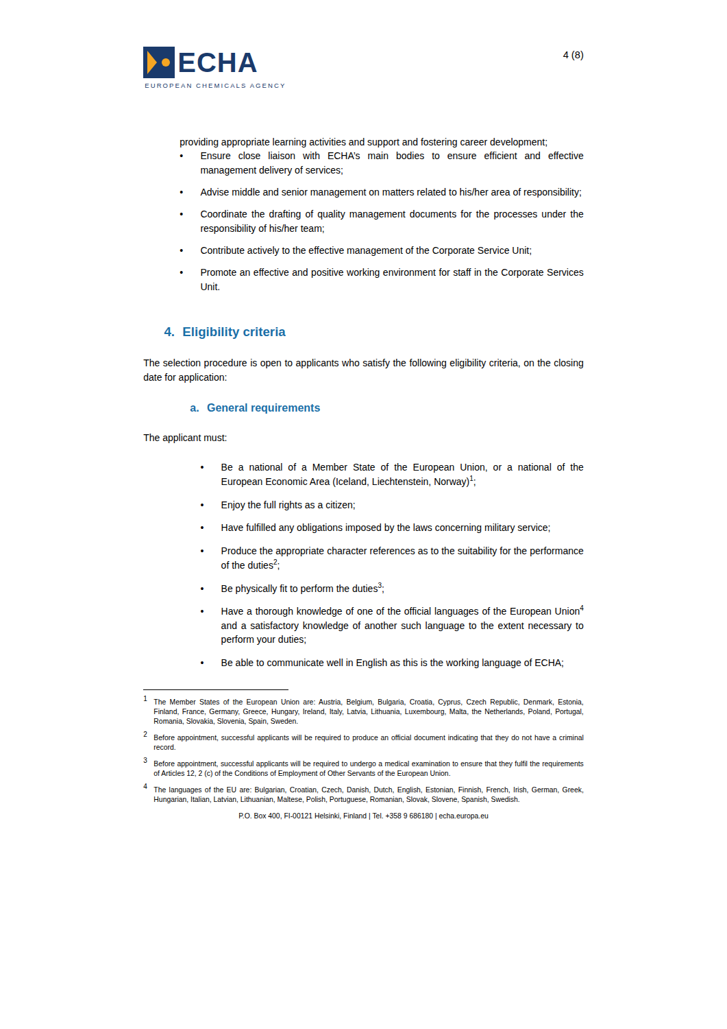ECHA
EUROPEAN CHEMICALS AGENCY
4 (8)
providing appropriate learning activities and support and fostering career development;
Ensure close liaison with ECHA’s main bodies to ensure efficient and effective management delivery of services;
Advise middle and senior management on matters related to his/her area of responsibility;
Coordinate the drafting of quality management documents for the processes under the responsibility of his/her team;
Contribute actively to the effective management of the Corporate Service Unit;
Promote an effective and positive working environment for staff in the Corporate Services Unit.
4. Eligibility criteria
The selection procedure is open to applicants who satisfy the following eligibility criteria, on the closing date for application:
a. General requirements
The applicant must:
Be a national of a Member State of the European Union, or a national of the European Economic Area (Iceland, Liechtenstein, Norway)1;
Enjoy the full rights as a citizen;
Have fulfilled any obligations imposed by the laws concerning military service;
Produce the appropriate character references as to the suitability for the performance of the duties2;
Be physically fit to perform the duties3;
Have a thorough knowledge of one of the official languages of the European Union4 and a satisfactory knowledge of another such language to the extent necessary to perform your duties;
Be able to communicate well in English as this is the working language of ECHA;
1
The Member States of the European Union are: Austria, Belgium, Bulgaria, Croatia, Cyprus, Czech Republic, Denmark, Estonia, Finland, France, Germany, Greece, Hungary, Ireland, Italy, Latvia, Lithuania, Luxembourg, Malta, the Netherlands, Poland, Portugal, Romania, Slovakia, Slovenia, Spain, Sweden.
2
Before appointment, successful applicants will be required to produce an official document indicating that they do not have a criminal record.
3
Before appointment, successful applicants will be required to undergo a medical examination to ensure that they fulfil the requirements of Articles 12, 2 (c) of the Conditions of Employment of Other Servants of the European Union.
4
The languages of the EU are: Bulgarian, Croatian, Czech, Danish, Dutch, English, Estonian, Finnish, French, Irish, German, Greek, Hungarian, Italian, Latvian, Lithuanian, Maltese, Polish, Portuguese, Romanian, Slovak, Slovene, Spanish, Swedish.
P.O. Box 400, FI-00121 Helsinki, Finland | Tel. +358 9 686180 | echa.europa.eu